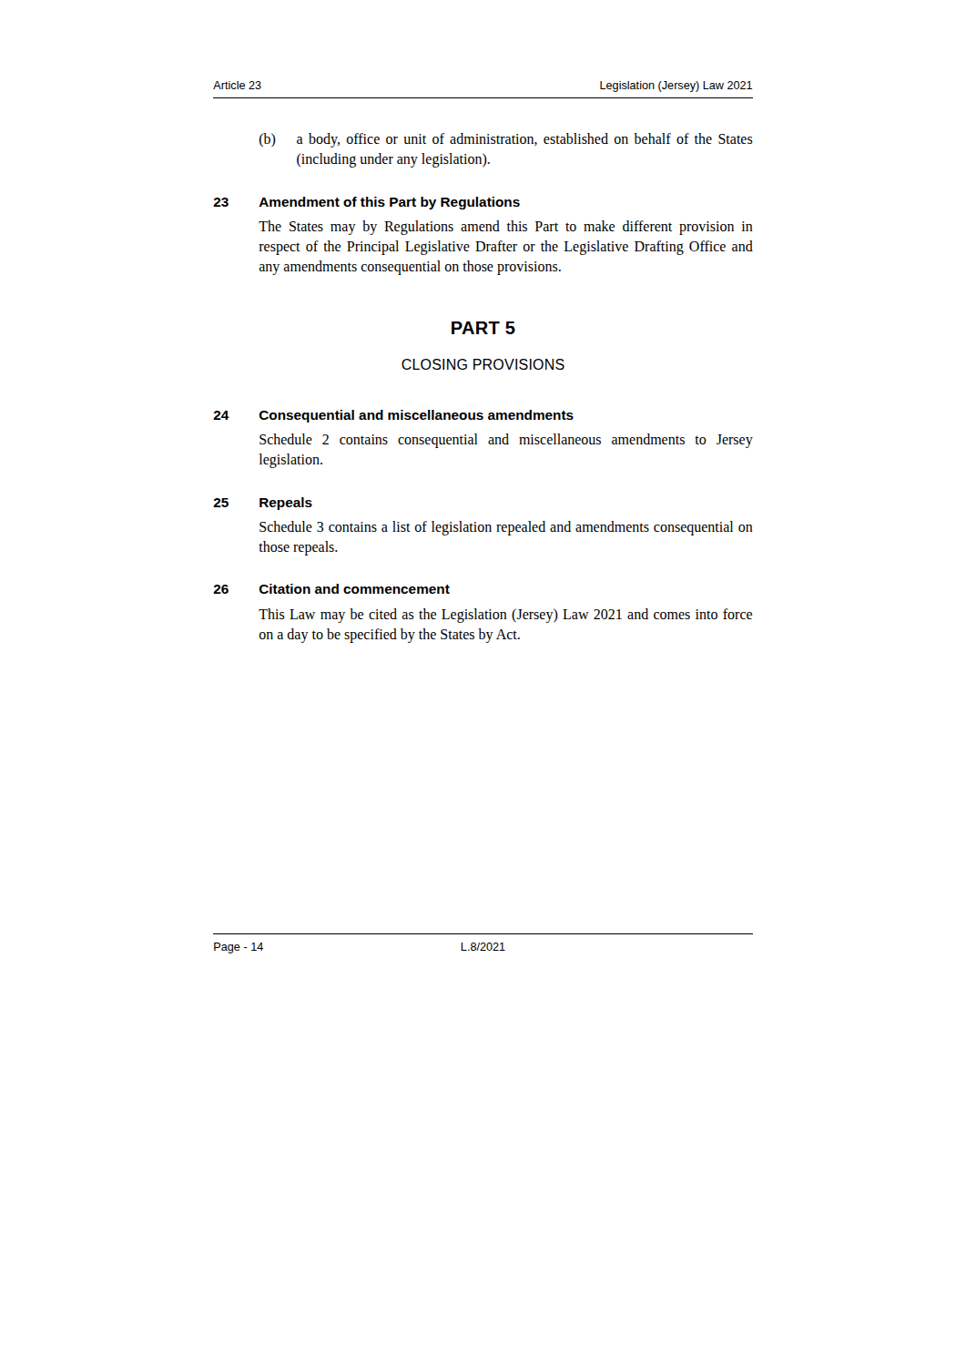Article 23
Legislation (Jersey) Law 2021
(b) a body, office or unit of administration, established on behalf of the States (including under any legislation).
23 Amendment of this Part by Regulations
The States may by Regulations amend this Part to make different provision in respect of the Principal Legislative Drafter or the Legislative Drafting Office and any amendments consequential on those provisions.
PART 5
CLOSING PROVISIONS
24 Consequential and miscellaneous amendments
Schedule 2 contains consequential and miscellaneous amendments to Jersey legislation.
25 Repeals
Schedule 3 contains a list of legislation repealed and amendments consequential on those repeals.
26 Citation and commencement
This Law may be cited as the Legislation (Jersey) Law 2021 and comes into force on a day to be specified by the States by Act.
Page - 14 L.8/2021